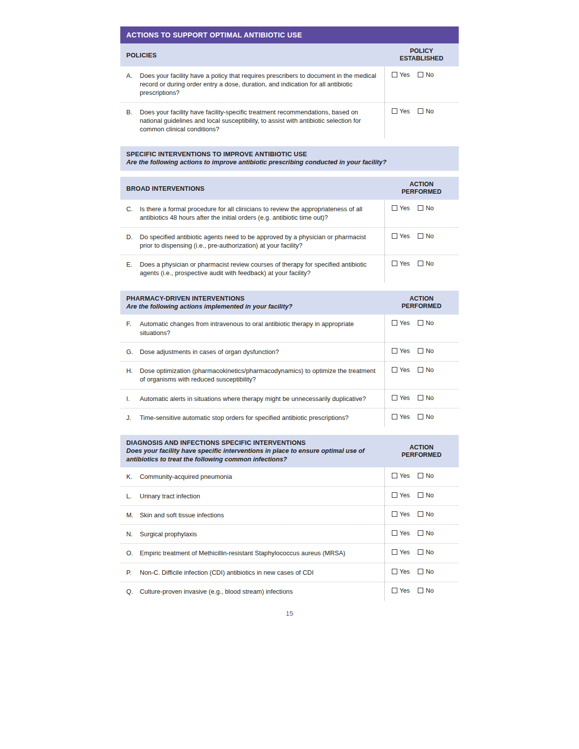| Actions to Support Optimal Antibiotic Use |
| Policies | Policy Established |
| A. Does your facility have a policy that requires prescribers to document in the medical record or during order entry a dose, duration, and indication for all antibiotic prescriptions? | Yes No |
| B. Does your facility have facility-specific treatment recommendations, based on national guidelines and local susceptibility, to assist with antibiotic selection for common clinical conditions? | Yes No |
| Specific Interventions to Improve Antibiotic Use Are the following actions to improve antibiotic prescribing conducted in your facility? |
| Broad Interventions | Action Performed |
| C. Is there a formal procedure for all clinicians to review the appropriateness of all antibiotics 48 hours after the initial orders (e.g. antibiotic time out)? | Yes No |
| D. Do specified antibiotic agents need to be approved by a physician or pharmacist prior to dispensing (i.e., pre-authorization) at your facility? | Yes No |
| E. Does a physician or pharmacist review courses of therapy for specified antibiotic agents (i.e., prospective audit with feedback) at your facility? | Yes No |
| Pharmacy-Driven Interventions Are the following actions implemented in your facility? | Action Performed |
| F. Automatic changes from intravenous to oral antibiotic therapy in appropriate situations? | Yes No |
| G. Dose adjustments in cases of organ dysfunction? | Yes No |
| H. Dose optimization (pharmacokinetics/pharmacodynamics) to optimize the treatment of organisms with reduced susceptibility? | Yes No |
| I. Automatic alerts in situations where therapy might be unnecessarily duplicative? | Yes No |
| J. Time-sensitive automatic stop orders for specified antibiotic prescriptions? | Yes No |
| Diagnosis and Infections Specific Interventions Does your facility have specific interventions in place to ensure optimal use of antibiotics to treat the following common infections? | Action Performed |
| K. Community-acquired pneumonia | Yes No |
| L. Urinary tract infection | Yes No |
| M. Skin and soft tissue infections | Yes No |
| N. Surgical prophylaxis | Yes No |
| O. Empiric treatment of Methicillin-resistant Staphylococcus aureus (MRSA) | Yes No |
| P. Non-C. Difficile infection (CDI) antibiotics in new cases of CDI | Yes No |
| Q. Culture-proven invasive (e.g., blood stream) infections | Yes No |
15